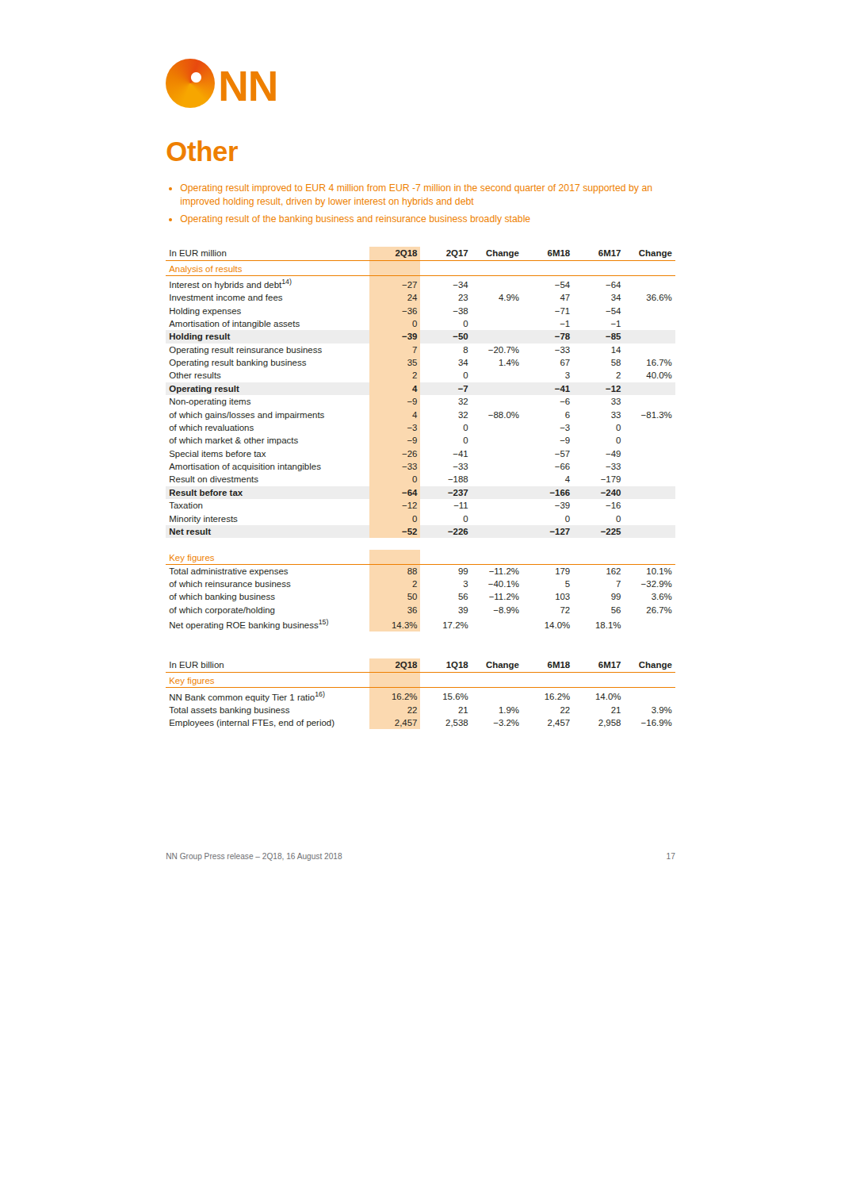NN
Other
Operating result improved to EUR 4 million from EUR -7 million in the second quarter of 2017 supported by an improved holding result, driven by lower interest on hybrids and debt
Operating result of the banking business and reinsurance business broadly stable
| In EUR million | 2Q18 | 2Q17 | Change | 6M18 | 6M17 | Change |
| --- | --- | --- | --- | --- | --- | --- |
| Analysis of results | | | | | | |
| Interest on hybrids and debt 14) | −27 | −34 | | −54 | −64 | |
| Investment income and fees | 24 | 23 | 4.9% | 47 | 34 | 36.6% |
| Holding expenses | −36 | −38 | | −71 | −54 | |
| Amortisation of intangible assets | 0 | 0 | | −1 | −1 | |
| Holding result | −39 | −50 | | −78 | −85 | |
| Operating result reinsurance business | 7 | 8 | −20.7% | −33 | 14 | |
| Operating result banking business | 35 | 34 | 1.4% | 67 | 58 | 16.7% |
| Other results | 2 | 0 | | 3 | 2 | 40.0% |
| Operating result | 4 | −7 | | −41 | −12 | |
| Non-operating items | −9 | 32 | | −6 | 33 | |
| of which gains/losses and impairments | 4 | 32 | −88.0% | 6 | 33 | −81.3% |
| of which revaluations | −3 | 0 | | −3 | 0 | |
| of which market & other impacts | −9 | 0 | | −9 | 0 | |
| Special items before tax | −26 | −41 | | −57 | −49 | |
| Amortisation of acquisition intangibles | −33 | −33 | | −66 | −33 | |
| Result on divestments | 0 | −188 | | 4 | −179 | |
| Result before tax | −64 | −237 | | −166 | −240 | |
| Taxation | −12 | −11 | | −39 | −16 | |
| Minority interests | 0 | 0 | | 0 | 0 | |
| Net result | −52 | −226 | | −127 | −225 | |
| Key figures | | | | | | |
| Total administrative expenses | 88 | 99 | −11.2% | 179 | 162 | 10.1% |
| of which reinsurance business | 2 | 3 | −40.1% | 5 | 7 | −32.9% |
| of which banking business | 50 | 56 | −11.2% | 103 | 99 | 3.6% |
| of which corporate/holding | 36 | 39 | −8.9% | 72 | 56 | 26.7% |
| Net operating ROE banking business 15) | 14.3% | 17.2% | | 14.0% | 18.1% | |
| In EUR billion | 2Q18 | 1Q18 | Change | 6M18 | 6M17 | Change |
| --- | --- | --- | --- | --- | --- | --- |
| Key figures | | | | | | |
| NN Bank common equity Tier 1 ratio 16) | 16.2% | 15.6% | | 16.2% | 14.0% | |
| Total assets banking business | 22 | 21 | 1.9% | 22 | 21 | 3.9% |
| Employees (internal FTEs, end of period) | 2,457 | 2,538 | −3.2% | 2,457 | 2,958 | −16.9% |
NN Group Press release – 2Q18, 16 August 2018
17